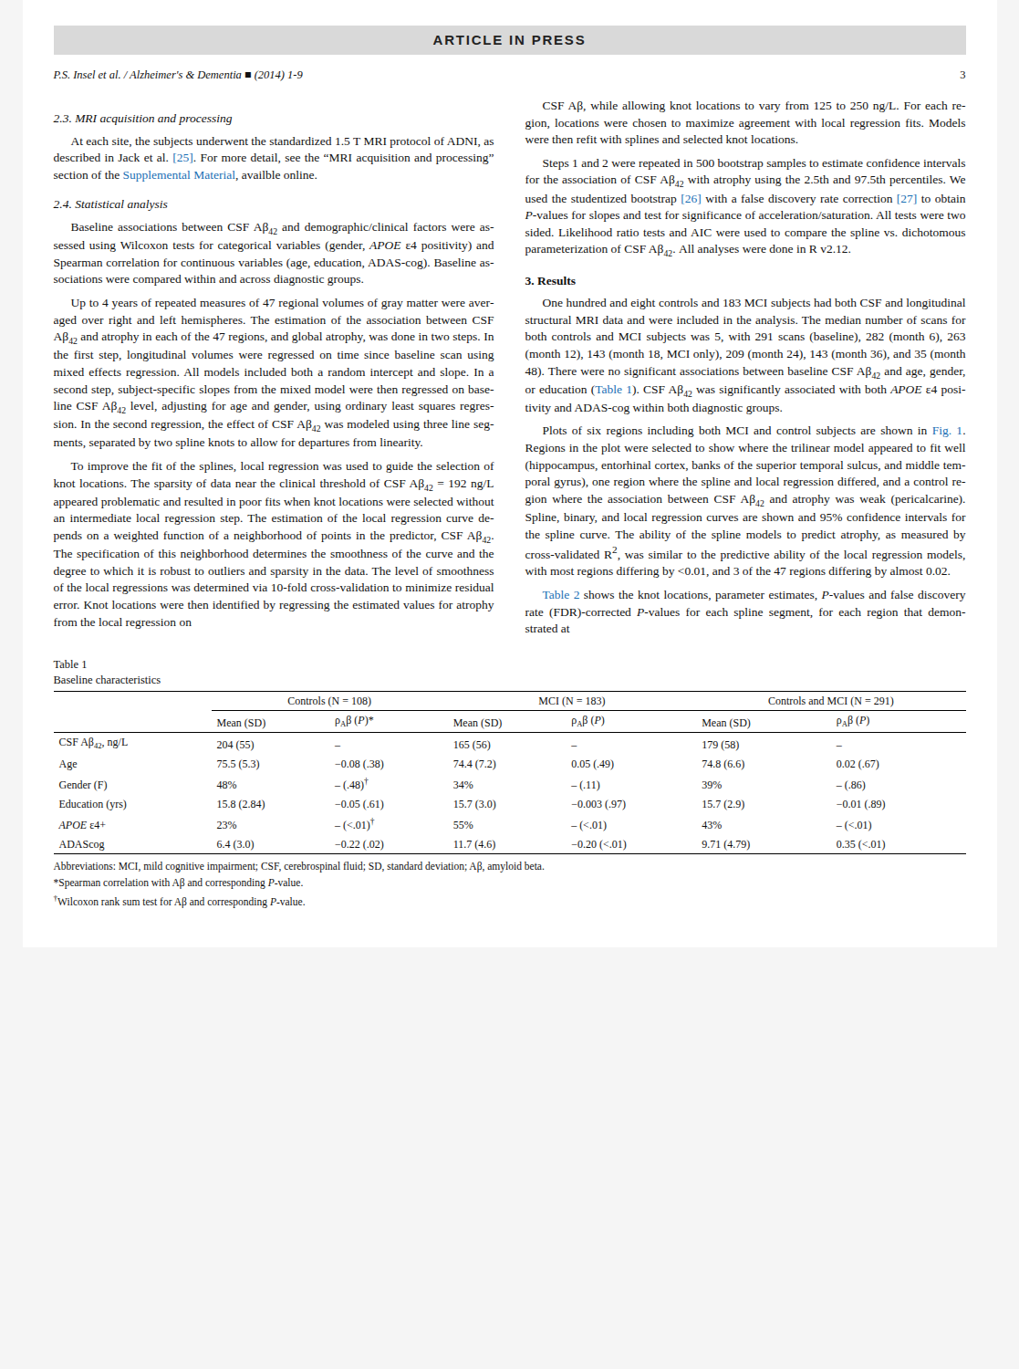ARTICLE IN PRESS
P.S. Insel et al. / Alzheimer's & Dementia ■ (2014) 1-9 3
2.3. MRI acquisition and processing
At each site, the subjects underwent the standardized 1.5 T MRI protocol of ADNI, as described in Jack et al. [25]. For more detail, see the “MRI acquisition and processing” section of the Supplemental Material, availble online.
2.4. Statistical analysis
Baseline associations between CSF Aβ42 and demographic/clinical factors were assessed using Wilcoxon tests for categorical variables (gender, APOE ε4 positivity) and Spearman correlation for continuous variables (age, education, ADAS-cog). Baseline associations were compared within and across diagnostic groups.
Up to 4 years of repeated measures of 47 regional volumes of gray matter were averaged over right and left hemispheres. The estimation of the association between CSF Aβ42 and atrophy in each of the 47 regions, and global atrophy, was done in two steps. In the first step, longitudinal volumes were regressed on time since baseline scan using mixed effects regression. All models included both a random intercept and slope. In a second step, subject-specific slopes from the mixed model were then regressed on baseline CSF Aβ42 level, adjusting for age and gender, using ordinary least squares regression. In the second regression, the effect of CSF Aβ42 was modeled using three line segments, separated by two spline knots to allow for departures from linearity.
To improve the fit of the splines, local regression was used to guide the selection of knot locations. The sparsity of data near the clinical threshold of CSF Aβ42 = 192 ng/L appeared problematic and resulted in poor fits when knot locations were selected without an intermediate local regression step. The estimation of the local regression curve depends on a weighted function of a neighborhood of points in the predictor, CSF Aβ42. The specification of this neighborhood determines the smoothness of the curve and the degree to which it is robust to outliers and sparsity in the data. The level of smoothness of the local regressions was determined via 10-fold cross-validation to minimize residual error. Knot locations were then identified by regressing the estimated values for atrophy from the local regression on
CSF Aβ, while allowing knot locations to vary from 125 to 250 ng/L. For each region, locations were chosen to maximize agreement with local regression fits. Models were then refit with splines and selected knot locations.
Steps 1 and 2 were repeated in 500 bootstrap samples to estimate confidence intervals for the association of CSF Aβ42 with atrophy using the 2.5th and 97.5th percentiles. We used the studentized bootstrap [26] with a false discovery rate correction [27] to obtain P-values for slopes and test for significance of acceleration/saturation. All tests were two sided. Likelihood ratio tests and AIC were used to compare the spline vs. dichotomous parameterization of CSF Aβ42. All analyses were done in R v2.12.
3. Results
One hundred and eight controls and 183 MCI subjects had both CSF and longitudinal structural MRI data and were included in the analysis. The median number of scans for both controls and MCI subjects was 5, with 291 scans (baseline), 282 (month 6), 263 (month 12), 143 (month 18, MCI only), 209 (month 24), 143 (month 36), and 35 (month 48). There were no significant associations between baseline CSF Aβ42 and age, gender, or education (Table 1). CSF Aβ42 was significantly associated with both APOE ε4 positivity and ADAS-cog within both diagnostic groups.
Plots of six regions including both MCI and control subjects are shown in Fig. 1. Regions in the plot were selected to show where the trilinear model appeared to fit well (hippocampus, entorhinal cortex, banks of the superior temporal sulcus, and middle temporal gyrus), one region where the spline and local regression differed, and a control region where the association between CSF Aβ42 and atrophy was weak (pericalcarine). Spline, binary, and local regression curves are shown and 95% confidence intervals for the spline curve. The ability of the spline models to predict atrophy, as measured by cross-validated R2, was similar to the predictive ability of the local regression models, with most regions differing by <0.01, and 3 of the 47 regions differing by almost 0.02.
Table 2 shows the knot locations, parameter estimates, P-values and false discovery rate (FDR)-corrected P-values for each spline segment, for each region that demonstrated at
Table 1 Baseline characteristics
| | Controls (N = 108) | MCI (N = 183) | Controls and MCI (N = 291) |
| --- | --- | --- | --- |
| | Mean (SD) | ρ A β ( P )* | Mean (SD) | ρ A β ( P ) | Mean (SD) | ρ A β ( P ) |
| CSF Aβ 42 , ng/L | 204 (55) | – | 165 (56) | – | 179 (58) | – |
| Age | 75.5 (5.3) | −0.08 (.38) | 74.4 (7.2) | 0.05 (.49) | 74.8 (6.6) | 0.02 (.67) |
| Gender (F) | 48% | – (.48) † | 34% | – (.11) | 39% | – (.86) |
| Education (yrs) | 15.8 (2.84) | −0.05 (.61) | 15.7 (3.0) | −0.003 (.97) | 15.7 (2.9) | −0.01 (.89) |
| APOE ε4+ | 23% | – (<.01) † | 55% | – (<.01) | 43% | – (<.01) |
| ADAScog | 6.4 (3.0) | −0.22 (.02) | 11.7 (4.6) | −0.20 (<.01) | 9.71 (4.79) | 0.35 (<.01) |
Abbreviations: MCI, mild cognitive impairment; CSF, cerebrospinal fluid; SD, standard deviation; Aβ, amyloid beta.
*Spearman correlation with Aβ and corresponding P-value.
†Wilcoxon rank sum test for Aβ and corresponding P-value.